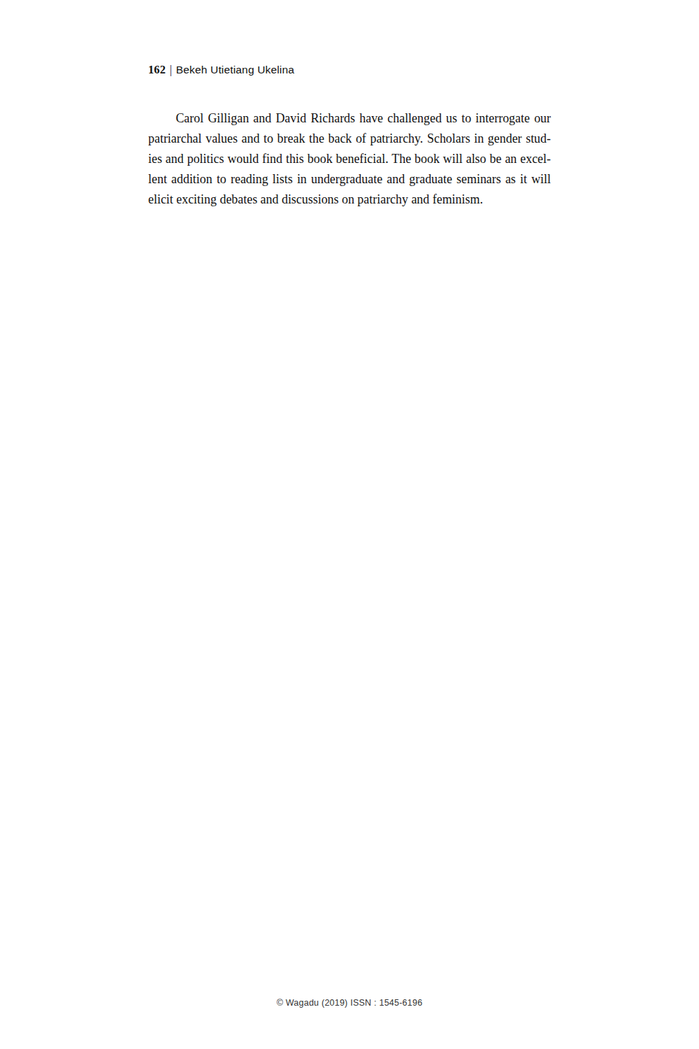162|Bekeh Utietiang Ukelina
Carol Gilligan and David Richards have challenged us to interrogate our patriarchal values and to break the back of patriarchy. Scholars in gender studies and politics would find this book beneficial. The book will also be an excellent addition to reading lists in undergraduate and graduate seminars as it will elicit exciting debates and discussions on patriarchy and feminism.
© Wagadu (2019) ISSN : 1545-6196